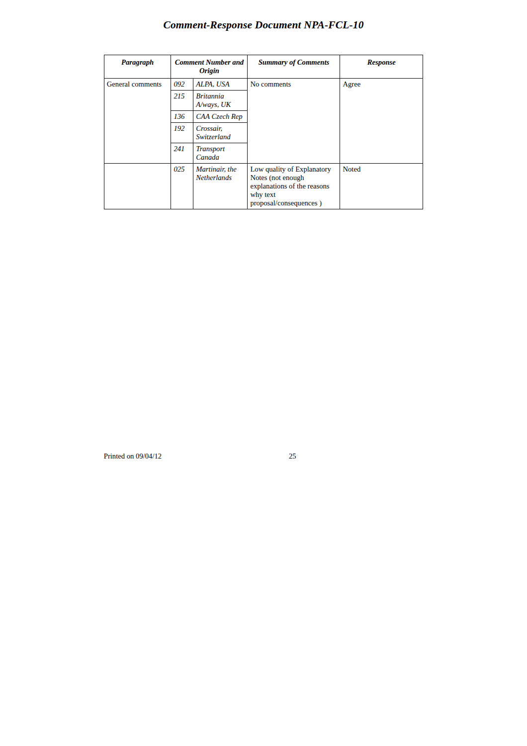Comment-Response Document NPA-FCL-10
| Paragraph | Comment Number and Origin | Summary of Comments | Response |
| --- | --- | --- | --- |
| General comments | 092 | ALPA, USA | No comments | Agree |
| 215 | Britannia A/ways, UK |
| 136 | CAA Czech Rep |
| 192 | Crossair, Switzerland |
| 241 | Transport Canada |
| | 025 | Martinair, the Netherlands | Low quality of Explanatory Notes (not enough explanations of the reasons why text proposal/consequences ) | Noted |
Printed on 09/04/12
25